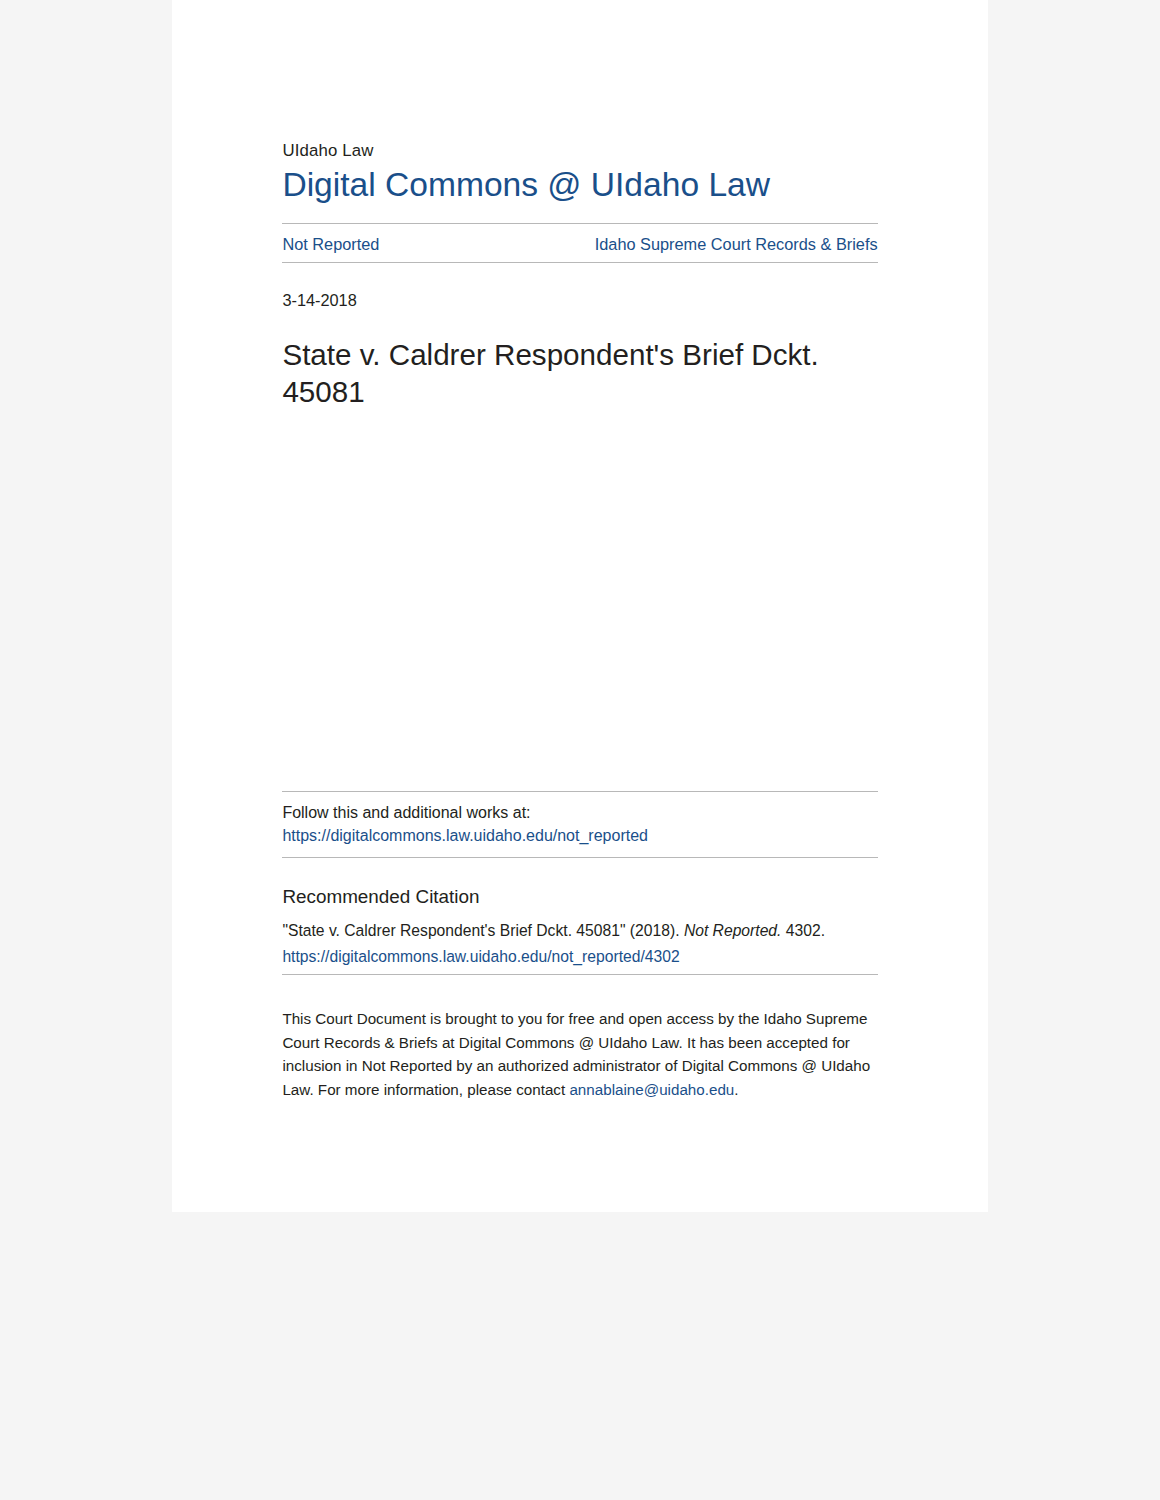UIdaho Law
Digital Commons @ UIdaho Law
Not Reported
Idaho Supreme Court Records & Briefs
3-14-2018
State v. Caldrer Respondent's Brief Dckt. 45081
Follow this and additional works at: https://digitalcommons.law.uidaho.edu/not_reported
Recommended Citation
"State v. Caldrer Respondent's Brief Dckt. 45081" (2018). Not Reported. 4302. https://digitalcommons.law.uidaho.edu/not_reported/4302
This Court Document is brought to you for free and open access by the Idaho Supreme Court Records & Briefs at Digital Commons @ UIdaho Law. It has been accepted for inclusion in Not Reported by an authorized administrator of Digital Commons @ UIdaho Law. For more information, please contact annablaine@uidaho.edu.